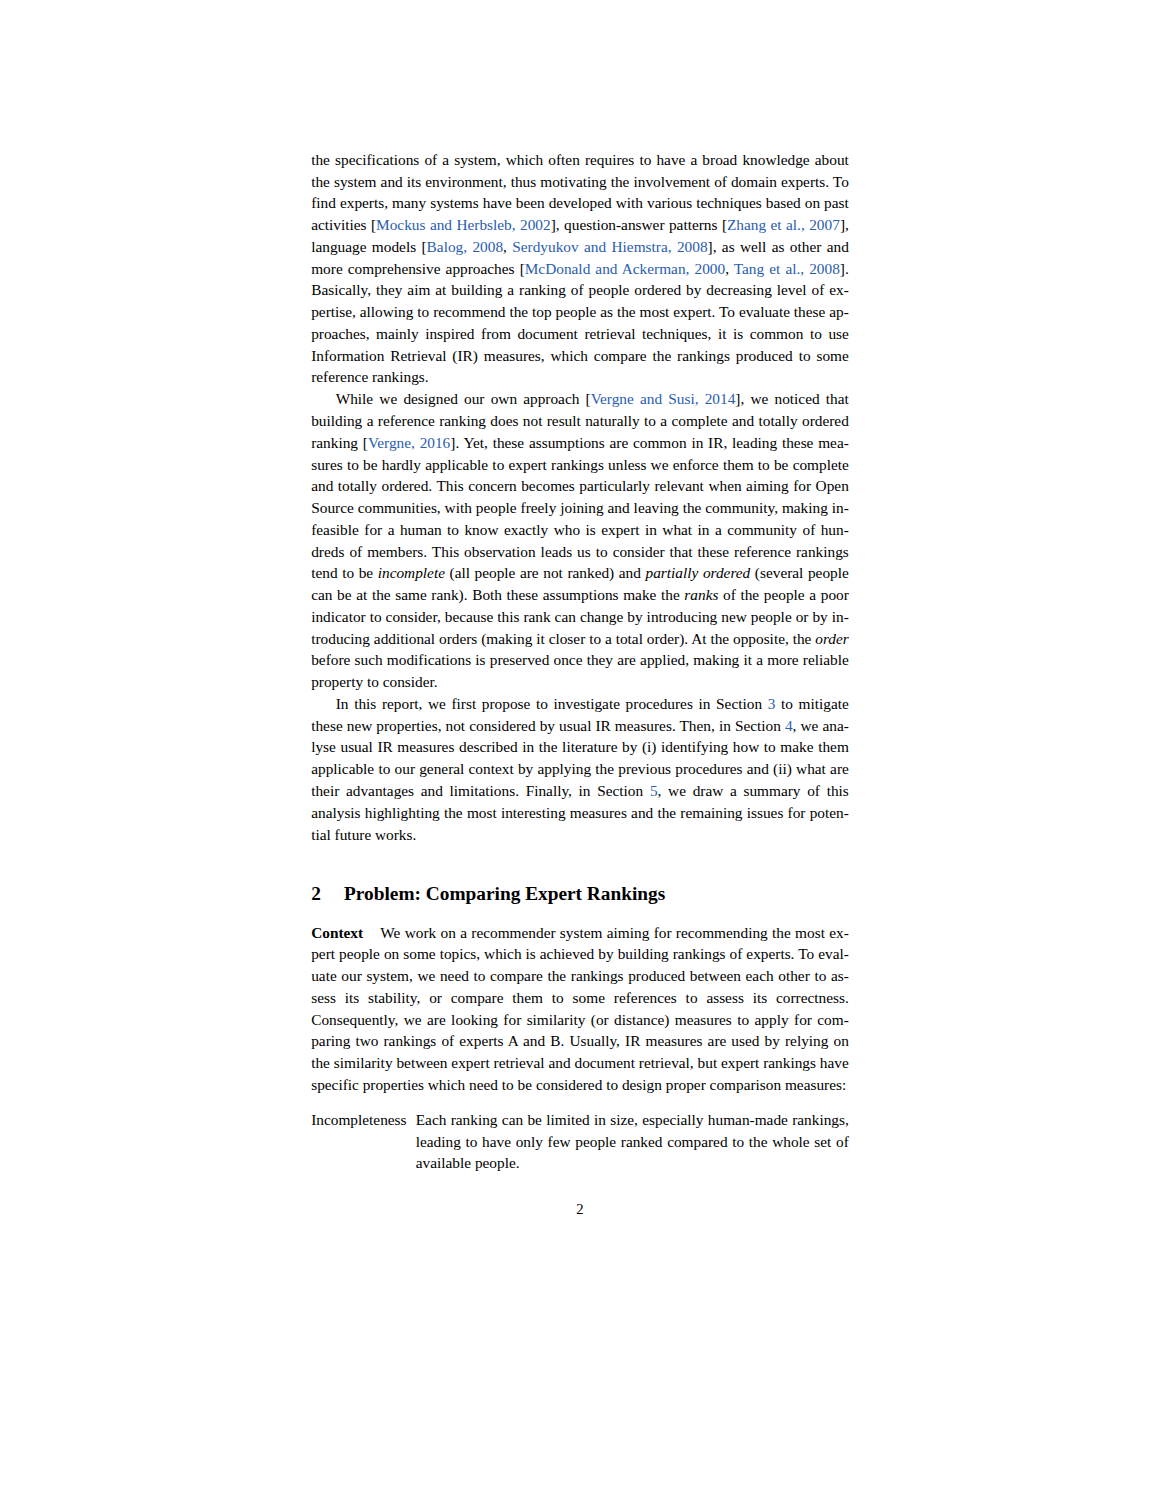the specifications of a system, which often requires to have a broad knowledge about the system and its environment, thus motivating the involvement of domain experts. To find experts, many systems have been developed with various techniques based on past activities [Mockus and Herbsleb, 2002], question-answer patterns [Zhang et al., 2007], language models [Balog, 2008, Serdyukov and Hiemstra, 2008], as well as other and more comprehensive approaches [McDonald and Ackerman, 2000, Tang et al., 2008]. Basically, they aim at building a ranking of people ordered by decreasing level of expertise, allowing to recommend the top people as the most expert. To evaluate these approaches, mainly inspired from document retrieval techniques, it is common to use Information Retrieval (IR) measures, which compare the rankings produced to some reference rankings.
While we designed our own approach [Vergne and Susi, 2014], we noticed that building a reference ranking does not result naturally to a complete and totally ordered ranking [Vergne, 2016]. Yet, these assumptions are common in IR, leading these measures to be hardly applicable to expert rankings unless we enforce them to be complete and totally ordered. This concern becomes particularly relevant when aiming for Open Source communities, with people freely joining and leaving the community, making infeasible for a human to know exactly who is expert in what in a community of hundreds of members. This observation leads us to consider that these reference rankings tend to be incomplete (all people are not ranked) and partially ordered (several people can be at the same rank). Both these assumptions make the ranks of the people a poor indicator to consider, because this rank can change by introducing new people or by introducing additional orders (making it closer to a total order). At the opposite, the order before such modifications is preserved once they are applied, making it a more reliable property to consider.
In this report, we first propose to investigate procedures in Section 3 to mitigate these new properties, not considered by usual IR measures. Then, in Section 4, we analyse usual IR measures described in the literature by (i) identifying how to make them applicable to our general context by applying the previous procedures and (ii) what are their advantages and limitations. Finally, in Section 5, we draw a summary of this analysis highlighting the most interesting measures and the remaining issues for potential future works.
2 Problem: Comparing Expert Rankings
Context We work on a recommender system aiming for recommending the most expert people on some topics, which is achieved by building rankings of experts. To evaluate our system, we need to compare the rankings produced between each other to assess its stability, or compare them to some references to assess its correctness. Consequently, we are looking for similarity (or distance) measures to apply for comparing two rankings of experts A and B. Usually, IR measures are used by relying on the similarity between expert retrieval and document retrieval, but expert rankings have specific properties which need to be considered to design proper comparison measures:
Incompleteness
Each ranking can be limited in size, especially human-made rankings, leading to have only few people ranked compared to the whole set of available people.
2